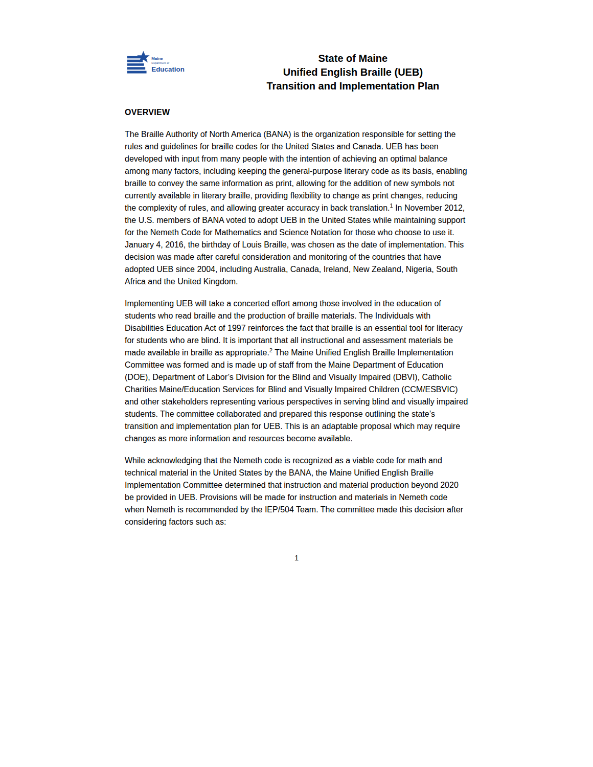Maine Department of Education Maine Department of Education
State of Maine
Unified English Braille (UEB)
Transition and Implementation Plan
OVERVIEW
The Braille Authority of North America (BANA) is the organization responsible for setting the rules and guidelines for braille codes for the United States and Canada. UEB has been developed with input from many people with the intention of achieving an optimal balance among many factors, including keeping the general-purpose literary code as its basis, enabling braille to convey the same information as print, allowing for the addition of new symbols not currently available in literary braille, providing flexibility to change as print changes, reducing the complexity of rules, and allowing greater accuracy in back translation.1 In November 2012, the U.S. members of BANA voted to adopt UEB in the United States while maintaining support for the Nemeth Code for Mathematics and Science Notation for those who choose to use it. January 4, 2016, the birthday of Louis Braille, was chosen as the date of implementation. This decision was made after careful consideration and monitoring of the countries that have adopted UEB since 2004, including Australia, Canada, Ireland, New Zealand, Nigeria, South Africa and the United Kingdom.
Implementing UEB will take a concerted effort among those involved in the education of students who read braille and the production of braille materials. The Individuals with Disabilities Education Act of 1997 reinforces the fact that braille is an essential tool for literacy for students who are blind. It is important that all instructional and assessment materials be made available in braille as appropriate.2 The Maine Unified English Braille Implementation Committee was formed and is made up of staff from the Maine Department of Education (DOE), Department of Labor’s Division for the Blind and Visually Impaired (DBVI), Catholic Charities Maine/Education Services for Blind and Visually Impaired Children (CCM/ESBVIC) and other stakeholders representing various perspectives in serving blind and visually impaired students. The committee collaborated and prepared this response outlining the state’s transition and implementation plan for UEB. This is an adaptable proposal which may require changes as more information and resources become available.
While acknowledging that the Nemeth code is recognized as a viable code for math and technical material in the United States by the BANA, the Maine Unified English Braille Implementation Committee determined that instruction and material production beyond 2020 be provided in UEB. Provisions will be made for instruction and materials in Nemeth code when Nemeth is recommended by the IEP/504 Team. The committee made this decision after considering factors such as:
1